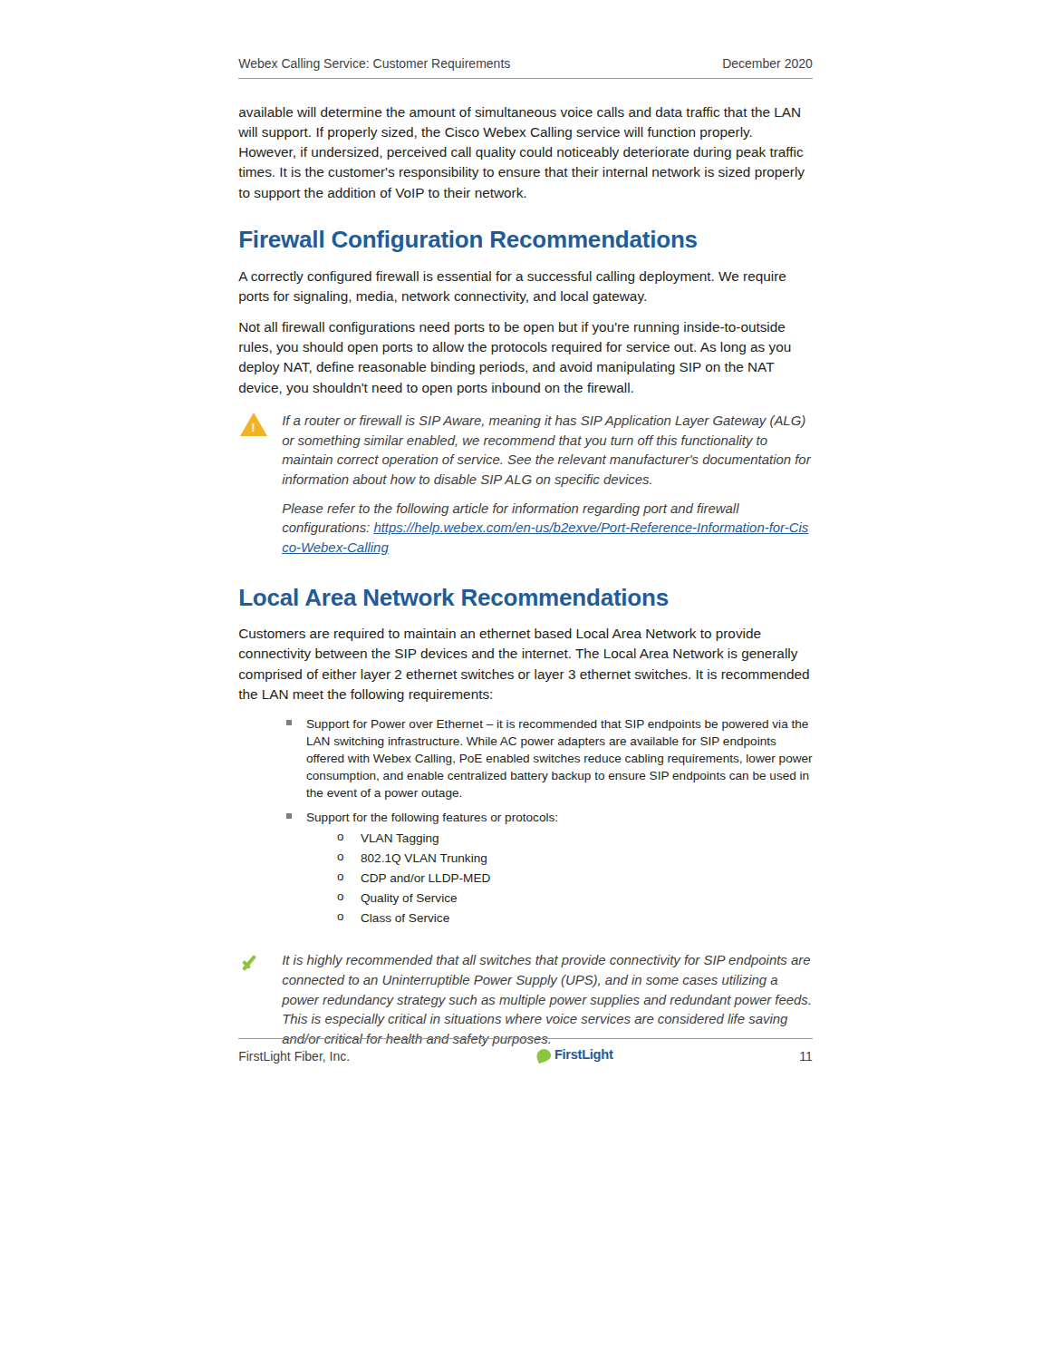Webex Calling Service: Customer Requirements
December 2020
available will determine the amount of simultaneous voice calls and data traffic that the LAN will support. If properly sized, the Cisco Webex Calling service will function properly. However, if undersized, perceived call quality could noticeably deteriorate during peak traffic times. It is the customer's responsibility to ensure that their internal network is sized properly to support the addition of VoIP to their network.
Firewall Configuration Recommendations
A correctly configured firewall is essential for a successful calling deployment. We require ports for signaling, media, network connectivity, and local gateway.
Not all firewall configurations need ports to be open but if you're running inside-to-outside rules, you should open ports to allow the protocols required for service out. As long as you deploy NAT, define reasonable binding periods, and avoid manipulating SIP on the NAT device, you shouldn't need to open ports inbound on the firewall.
If a router or firewall is SIP Aware, meaning it has SIP Application Layer Gateway (ALG) or something similar enabled, we recommend that you turn off this functionality to maintain correct operation of service. See the relevant manufacturer's documentation for information about how to disable SIP ALG on specific devices.
Please refer to the following article for information regarding port and firewall configurations: https://help.webex.com/en-us/b2exve/Port-Reference-Information-for-Cisco-Webex-Calling
Local Area Network Recommendations
Customers are required to maintain an ethernet based Local Area Network to provide connectivity between the SIP devices and the internet. The Local Area Network is generally comprised of either layer 2 ethernet switches or layer 3 ethernet switches. It is recommended the LAN meet the following requirements:
Support for Power over Ethernet – it is recommended that SIP endpoints be powered via the LAN switching infrastructure. While AC power adapters are available for SIP endpoints offered with Webex Calling, PoE enabled switches reduce cabling requirements, lower power consumption, and enable centralized battery backup to ensure SIP endpoints can be used in the event of a power outage.
Support for the following features or protocols:
VLAN Tagging
802.1Q VLAN Trunking
CDP and/or LLDP-MED
Quality of Service
Class of Service
It is highly recommended that all switches that provide connectivity for SIP endpoints are connected to an Uninterruptible Power Supply (UPS), and in some cases utilizing a power redundancy strategy such as multiple power supplies and redundant power feeds. This is especially critical in situations where voice services are considered life saving and/or critical for health and safety purposes.
FirstLight Fiber, Inc.
First Light
11